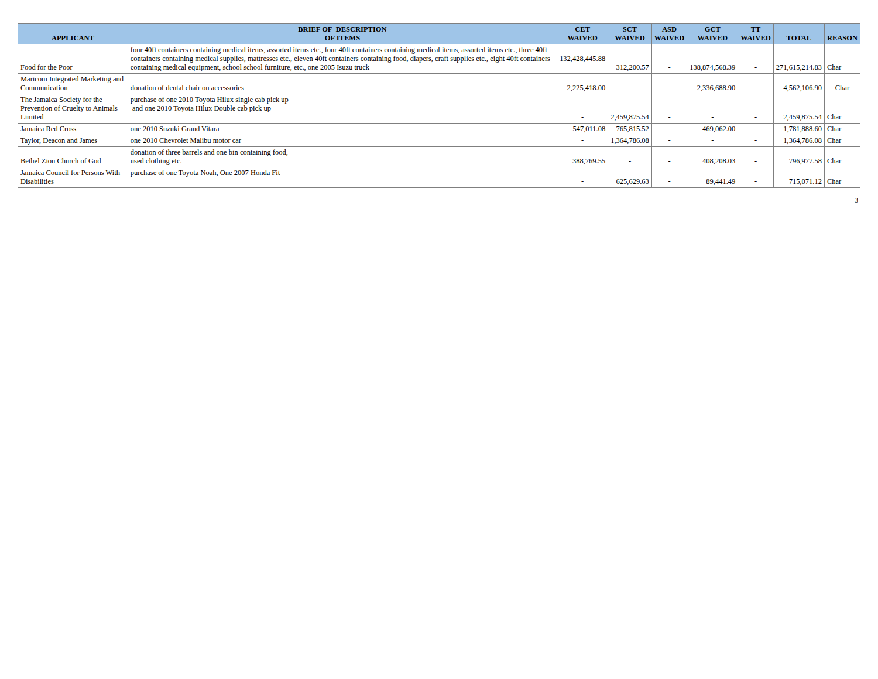| APPLICANT | BRIEF OF DESCRIPTION OF ITEMS | CET WAIVED | SCT WAIVED | ASD WAIVED | GCT WAIVED | TT WAIVED | TOTAL | REASON |
| --- | --- | --- | --- | --- | --- | --- | --- | --- |
| Food for the Poor | four 40ft containers containing medical items, assorted items etc., four 40ft containers containing medical items, assorted items etc., three 40ft containers containing medical supplies, mattresses etc., eleven 40ft containers containing food, diapers, craft supplies etc., eight 40ft containers containing medical equipment, school school furniture, etc., one 2005 Isuzu truck | 132,428,445.88 | 312,200.57 | - | 138,874,568.39 | - | 271,615,214.83 | Char |
| Maricom Integrated Marketing and Communication | donation of dental chair on accessories | 2,225,418.00 | - | - | 2,336,688.90 | - | 4,562,106.90 | Char |
| The Jamaica Society for the Prevention of Cruelty to Animals Limited | purchase of one 2010 Toyota Hilux single cab pick up and one 2010 Toyota Hilux Double cab pick up | - | 2,459,875.54 | - | - | - | 2,459,875.54 | Char |
| Jamaica Red Cross | one 2010 Suzuki Grand Vitara | 547,011.08 | 765,815.52 | - | 469,062.00 | - | 1,781,888.60 | Char |
| Taylor, Deacon and James | one 2010 Chevrolet Malibu motor car | - | 1,364,786.08 | - | - | - | 1,364,786.08 | Char |
| Bethel Zion Church of God | donation of three barrels and one bin containing food, used clothing etc. | 388,769.55 | - | - | 408,208.03 | - | 796,977.58 | Char |
| Jamaica Council for Persons With Disabilities | purchase of one Toyota Noah, One 2007 Honda Fit | - | 625,629.63 | - | 89,441.49 | - | 715,071.12 | Char |
3